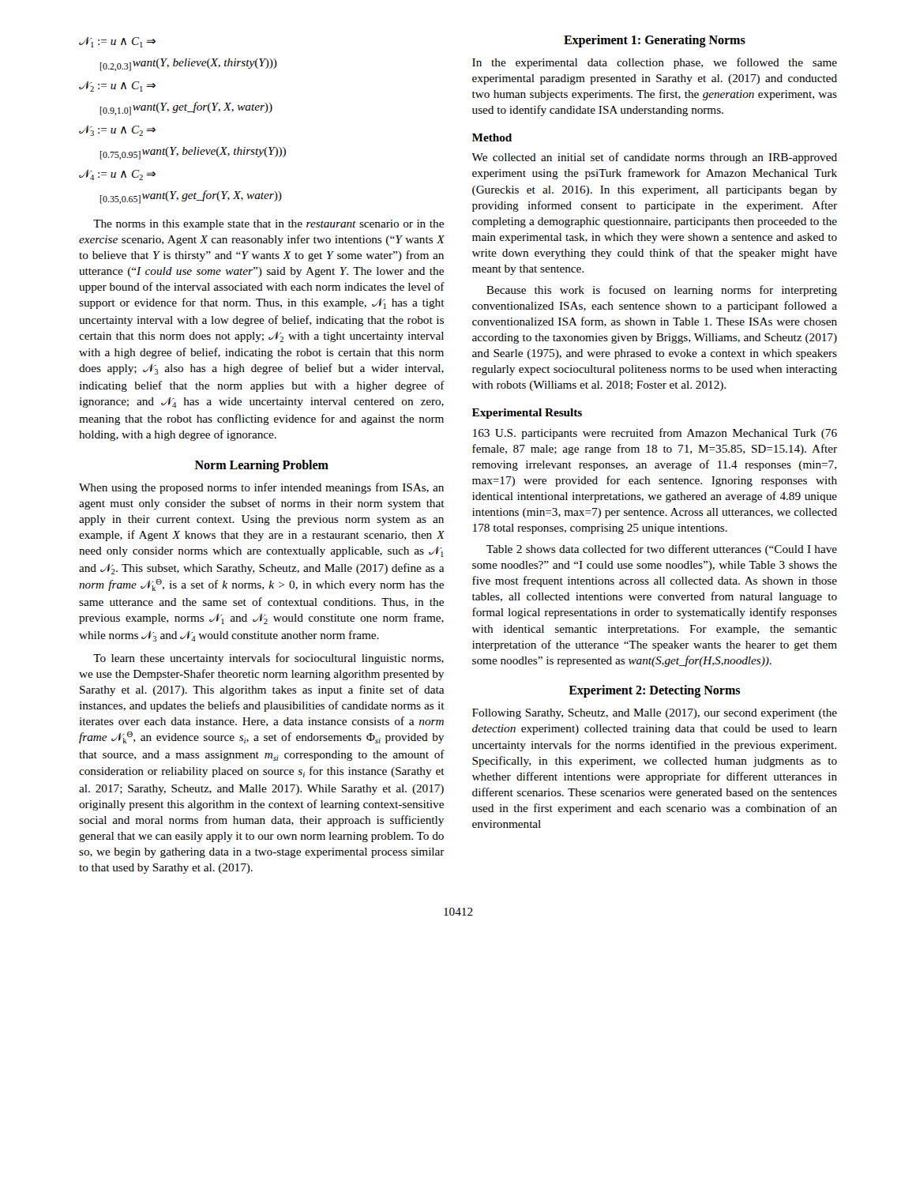𝒩1 := u ∧ C1 ⇒
[0.2,0.3] want(Y, believe(X, thirsty(Y)))
𝒩2 := u ∧ C1 ⇒
[0.9,1.0] want(Y, get_for(Y, X, water))
𝒩3 := u ∧ C2 ⇒
[0.75,0.95] want(Y, believe(X, thirsty(Y)))
𝒩4 := u ∧ C2 ⇒
[0.35,0.65] want(Y, get_for(Y, X, water))
The norms in this example state that in the restaurant scenario or in the exercise scenario, Agent X can reasonably infer two intentions (“Y wants X to believe that Y is thirsty” and “Y wants X to get Y some water”) from an utterance (“I could use some water”) said by Agent Y. The lower and the upper bound of the interval associated with each norm indicates the level of support or evidence for that norm. Thus, in this example, 𝒩1 has a tight uncertainty interval with a low degree of belief, indicating that the robot is certain that this norm does not apply; 𝒩2 with a tight uncertainty interval with a high degree of belief, indicating the robot is certain that this norm does apply; 𝒩3 also has a high degree of belief but a wider interval, indicating belief that the norm applies but with a higher degree of ignorance; and 𝒩4 has a wide uncertainty interval centered on zero, meaning that the robot has conflicting evidence for and against the norm holding, with a high degree of ignorance.
Norm Learning Problem
When using the proposed norms to infer intended meanings from ISAs, an agent must only consider the subset of norms in their norm system that apply in their current context. Using the previous norm system as an example, if Agent X knows that they are in a restaurant scenario, then X need only consider norms which are contextually applicable, such as 𝒩1 and 𝒩2. This subset, which Sarathy, Scheutz, and Malle (2017) define as a norm frame 𝒩kΘ, is a set of k norms, k > 0, in which every norm has the same utterance and the same set of contextual conditions. Thus, in the previous example, norms 𝒩1 and 𝒩2 would constitute one norm frame, while norms 𝒩3 and 𝒩4 would constitute another norm frame.
To learn these uncertainty intervals for sociocultural linguistic norms, we use the Dempster-Shafer theoretic norm learning algorithm presented by Sarathy et al. (2017). This algorithm takes as input a finite set of data instances, and updates the beliefs and plausibilities of candidate norms as it iterates over each data instance. Here, a data instance consists of a norm frame 𝒩kΘ, an evidence source si, a set of endorsements Φsi provided by that source, and a mass assignment msi corresponding to the amount of consideration or reliability placed on source si for this instance (Sarathy et al. 2017; Sarathy, Scheutz, and Malle 2017). While Sarathy et al. (2017) originally present this algorithm in the context of learning context-sensitive social and moral norms from human data, their approach is sufficiently general that we can easily apply it to our own norm learning problem. To do so, we begin by gathering data in a two-stage experimental process similar to that used by Sarathy et al. (2017).
Experiment 1: Generating Norms
In the experimental data collection phase, we followed the same experimental paradigm presented in Sarathy et al. (2017) and conducted two human subjects experiments. The first, the generation experiment, was used to identify candidate ISA understanding norms.
Method
We collected an initial set of candidate norms through an IRB-approved experiment using the psiTurk framework for Amazon Mechanical Turk (Gureckis et al. 2016). In this experiment, all participants began by providing informed consent to participate in the experiment. After completing a demographic questionnaire, participants then proceeded to the main experimental task, in which they were shown a sentence and asked to write down everything they could think of that the speaker might have meant by that sentence.
Because this work is focused on learning norms for interpreting conventionalized ISAs, each sentence shown to a participant followed a conventionalized ISA form, as shown in Table 1. These ISAs were chosen according to the taxonomies given by Briggs, Williams, and Scheutz (2017) and Searle (1975), and were phrased to evoke a context in which speakers regularly expect sociocultural politeness norms to be used when interacting with robots (Williams et al. 2018; Foster et al. 2012).
Experimental Results
163 U.S. participants were recruited from Amazon Mechanical Turk (76 female, 87 male; age range from 18 to 71, M=35.85, SD=15.14). After removing irrelevant responses, an average of 11.4 responses (min=7, max=17) were provided for each sentence. Ignoring responses with identical intentional interpretations, we gathered an average of 4.89 unique intentions (min=3, max=7) per sentence. Across all utterances, we collected 178 total responses, comprising 25 unique intentions.
Table 2 shows data collected for two different utterances (“Could I have some noodles?” and “I could use some noodles”), while Table 3 shows the five most frequent intentions across all collected data. As shown in those tables, all collected intentions were converted from natural language to formal logical representations in order to systematically identify responses with identical semantic interpretations. For example, the semantic interpretation of the utterance “The speaker wants the hearer to get them some noodles” is represented as want(S,get_for(H,S,noodles)).
Experiment 2: Detecting Norms
Following Sarathy, Scheutz, and Malle (2017), our second experiment (the detection experiment) collected training data that could be used to learn uncertainty intervals for the norms identified in the previous experiment. Specifically, in this experiment, we collected human judgments as to whether different intentions were appropriate for different utterances in different scenarios. These scenarios were generated based on the sentences used in the first experiment and each scenario was a combination of an environmental
10412